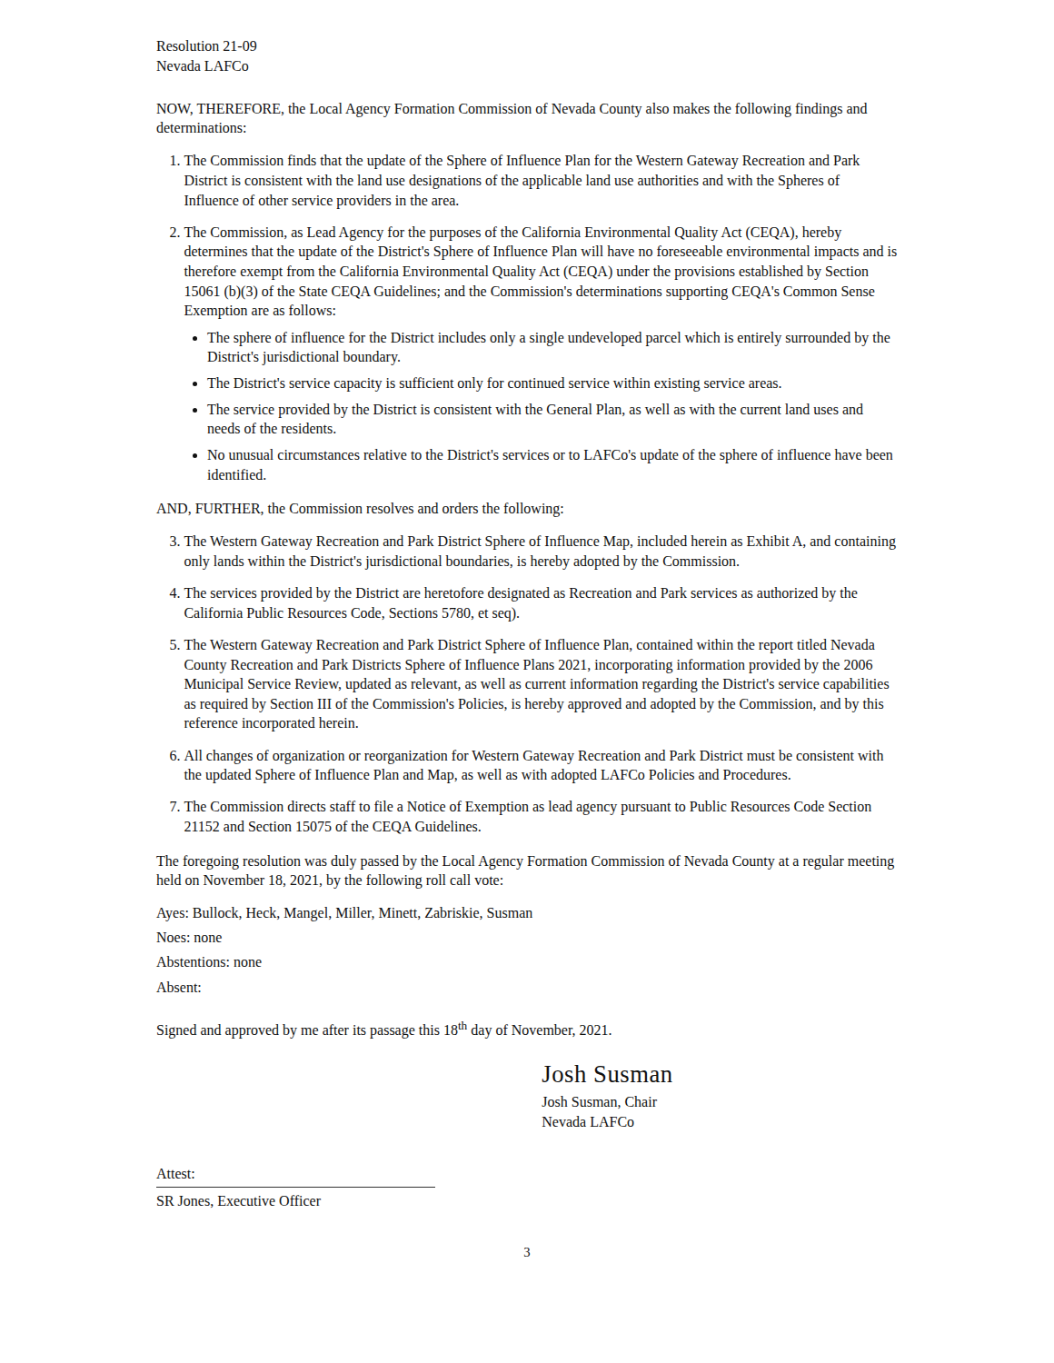Resolution 21-09
Nevada LAFCo
NOW, THEREFORE, the Local Agency Formation Commission of Nevada County also makes the following findings and determinations:
The Commission finds that the update of the Sphere of Influence Plan for the Western Gateway Recreation and Park District is consistent with the land use designations of the applicable land use authorities and with the Spheres of Influence of other service providers in the area.
The Commission, as Lead Agency for the purposes of the California Environmental Quality Act (CEQA), hereby determines that the update of the District's Sphere of Influence Plan will have no foreseeable environmental impacts and is therefore exempt from the California Environmental Quality Act (CEQA) under the provisions established by Section 15061 (b)(3) of the State CEQA Guidelines; and the Commission's determinations supporting CEQA's Common Sense Exemption are as follows:
The sphere of influence for the District includes only a single undeveloped parcel which is entirely surrounded by the District's jurisdictional boundary.
The District's service capacity is sufficient only for continued service within existing service areas.
The service provided by the District is consistent with the General Plan, as well as with the current land uses and needs of the residents.
No unusual circumstances relative to the District's services or to LAFCo's update of the sphere of influence have been identified.
AND, FURTHER, the Commission resolves and orders the following:
The Western Gateway Recreation and Park District Sphere of Influence Map, included herein as Exhibit A, and containing only lands within the District's jurisdictional boundaries, is hereby adopted by the Commission.
The services provided by the District are heretofore designated as Recreation and Park services as authorized by the California Public Resources Code, Sections 5780, et seq).
The Western Gateway Recreation and Park District Sphere of Influence Plan, contained within the report titled Nevada County Recreation and Park Districts Sphere of Influence Plans 2021, incorporating information provided by the 2006 Municipal Service Review, updated as relevant, as well as current information regarding the District's service capabilities as required by Section III of the Commission's Policies, is hereby approved and adopted by the Commission, and by this reference incorporated herein.
All changes of organization or reorganization for Western Gateway Recreation and Park District must be consistent with the updated Sphere of Influence Plan and Map, as well as with adopted LAFCo Policies and Procedures.
The Commission directs staff to file a Notice of Exemption as lead agency pursuant to Public Resources Code Section 21152 and Section 15075 of the CEQA Guidelines.
The foregoing resolution was duly passed by the Local Agency Formation Commission of Nevada County at a regular meeting held on November 18, 2021, by the following roll call vote:
Ayes: Bullock, Heck, Mangel, Miller, Minett, Zabriskie, Susman
Noes: none
Abstentions: none
Absent:
Signed and approved by me after its passage this 18th day of November, 2021.
Josh Susman
Josh Susman, Chair
Nevada LAFCo
Attest:
SR Jones, Executive Officer
3